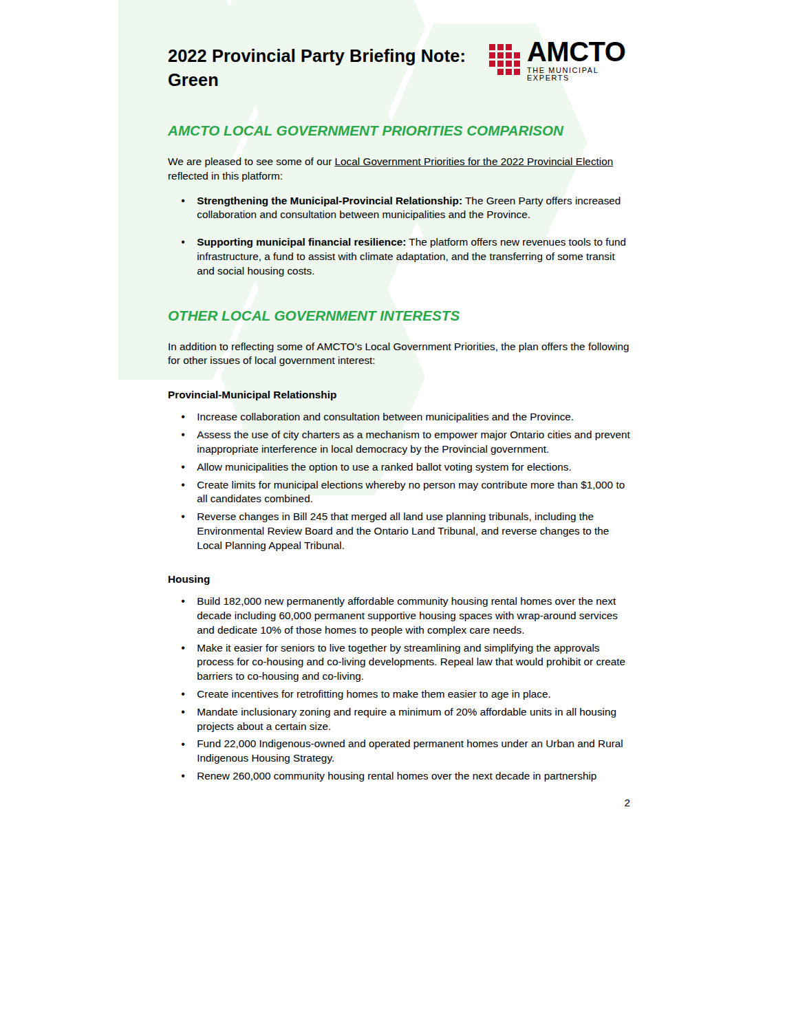2022 Provincial Party Briefing Note: Green
AMCTO
THE MUNICIPAL EXPERTS
AMCTO LOCAL GOVERNMENT PRIORITIES COMPARISON
We are pleased to see some of our Local Government Priorities for the 2022 Provincial Election reflected in this platform:
Strengthening the Municipal-Provincial Relationship: The Green Party offers increased collaboration and consultation between municipalities and the Province.
Supporting municipal financial resilience: The platform offers new revenues tools to fund infrastructure, a fund to assist with climate adaptation, and the transferring of some transit and social housing costs.
OTHER LOCAL GOVERNMENT INTERESTS
In addition to reflecting some of AMCTO’s Local Government Priorities, the plan offers the following for other issues of local government interest:
Provincial-Municipal Relationship
Increase collaboration and consultation between municipalities and the Province.
Assess the use of city charters as a mechanism to empower major Ontario cities and prevent inappropriate interference in local democracy by the Provincial government.
Allow municipalities the option to use a ranked ballot voting system for elections.
Create limits for municipal elections whereby no person may contribute more than $1,000 to all candidates combined.
Reverse changes in Bill 245 that merged all land use planning tribunals, including the Environmental Review Board and the Ontario Land Tribunal, and reverse changes to the Local Planning Appeal Tribunal.
Housing
Build 182,000 new permanently affordable community housing rental homes over the next decade including 60,000 permanent supportive housing spaces with wrap-around services and dedicate 10% of those homes to people with complex care needs.
Make it easier for seniors to live together by streamlining and simplifying the approvals process for co-housing and co-living developments. Repeal law that would prohibit or create barriers to co-housing and co-living.
Create incentives for retrofitting homes to make them easier to age in place.
Mandate inclusionary zoning and require a minimum of 20% affordable units in all housing projects about a certain size.
Fund 22,000 Indigenous-owned and operated permanent homes under an Urban and Rural Indigenous Housing Strategy.
Renew 260,000 community housing rental homes over the next decade in partnership
2